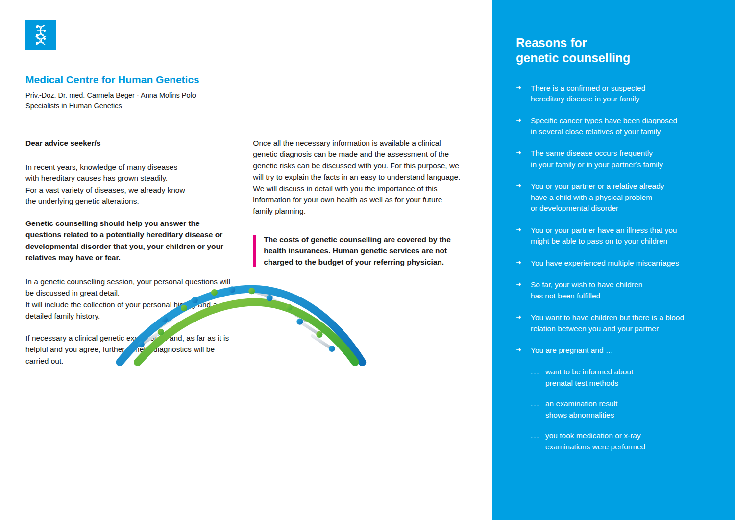Medical Centre for Human Genetics
Priv.-Doz. Dr. med. Carmela Beger · Anna Molins Polo
Specialists in Human Genetics
Dear advice seeker/s
In recent years, knowledge of many diseases
with hereditary causes has grown steadily.
For a vast variety of diseases, we already know
the underlying genetic alterations.
Genetic counselling should help you answer the questions related to a potentially hereditary disease or developmental disorder that you, your children or your relatives may have or fear.
In a genetic counselling session, your personal questions will be discussed in great detail.
It will include the collection of your personal history and a detailed family history.
If necessary a clinical genetic examination and, as far as it is helpful and you agree, further genetic diagnostics will be carried out.
Once all the necessary information is available a clinical genetic diagnosis can be made and the assess­ment of the genetic risks can be discussed with you. For this purpose, we will try to explain the facts in an easy to understand language. We will discuss in detail with you the importance of this information for your own health as well as for your future family planning.
The costs of genetic counselling are covered by the health insurances. Human genetic services are not charged to the budget of your referring physician.
Reasons for
genetic counselling
There is a confirmed or suspected
hereditary disease in your family
Specific cancer types have been diagnosed
in several close relatives of your family
The same disease occurs frequently
in your family or in your partner’s family
You or your partner or a relative already
have a child with a physical problem
or developmental disorder
You or your partner have an illness that you
might be able to pass on to your children
You have experienced multiple miscarriages
So far, your wish to have children
has not been fulfilled
You want to have children but there is a blood
relation between you and your partner
You are pregnant and …
want to be informed about
prenatal test methods
an examination result
shows abnormalities
you took medication or x-ray
examinations were performed